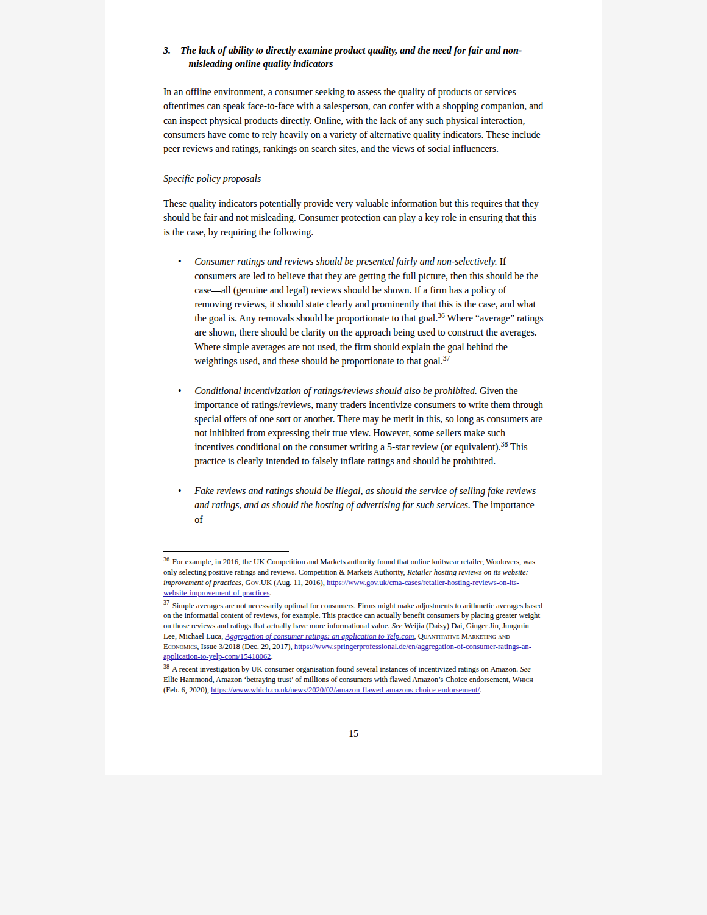3. The lack of ability to directly examine product quality, and the need for fair and non-misleading online quality indicators
In an offline environment, a consumer seeking to assess the quality of products or services oftentimes can speak face-to-face with a salesperson, can confer with a shopping companion, and can inspect physical products directly. Online, with the lack of any such physical interaction, consumers have come to rely heavily on a variety of alternative quality indicators. These include peer reviews and ratings, rankings on search sites, and the views of social influencers.
Specific policy proposals
These quality indicators potentially provide very valuable information but this requires that they should be fair and not misleading. Consumer protection can play a key role in ensuring that this is the case, by requiring the following.
Consumer ratings and reviews should be presented fairly and non-selectively. If consumers are led to believe that they are getting the full picture, then this should be the case—all (genuine and legal) reviews should be shown. If a firm has a policy of removing reviews, it should state clearly and prominently that this is the case, and what the goal is. Any removals should be proportionate to that goal.36 Where “average” ratings are shown, there should be clarity on the approach being used to construct the averages. Where simple averages are not used, the firm should explain the goal behind the weightings used, and these should be proportionate to that goal.37
Conditional incentivization of ratings/reviews should also be prohibited. Given the importance of ratings/reviews, many traders incentivize consumers to write them through special offers of one sort or another. There may be merit in this, so long as consumers are not inhibited from expressing their true view. However, some sellers make such incentives conditional on the consumer writing a 5-star review (or equivalent).38 This practice is clearly intended to falsely inflate ratings and should be prohibited.
Fake reviews and ratings should be illegal, as should the service of selling fake reviews and ratings, and as should the hosting of advertising for such services. The importance of
36 For example, in 2016, the UK Competition and Markets authority found that online knitwear retailer, Woolovers, was only selecting positive ratings and reviews. Competition & Markets Authority, Retailer hosting reviews on its website: improvement of practices, Gov.UK (Aug. 11, 2016), https://www.gov.uk/cma-cases/retailer-hosting-reviews-on-its-website-improvement-of-practices.
37 Simple averages are not necessarily optimal for consumers. Firms might make adjustments to arithmetic averages based on the informatial content of reviews, for example. This practice can actually benefit consumers by placing greater weight on those reviews and ratings that actually have more informational value. See Weijia (Daisy) Dai, Ginger Jin, Jungmin Lee, Michael Luca, Aggregation of consumer ratings: an application to Yelp.com, Quantitative Marketing and Economics, Issue 3/2018 (Dec. 29, 2017), https://www.springerprofessional.de/en/aggregation-of-consumer-ratings-an-application-to-yelp-com/15418062.
38 A recent investigation by UK consumer organisation found several instances of incentivized ratings on Amazon. See Ellie Hammond, Amazon ‘betraying trust’ of millions of consumers with flawed Amazon’s Choice endorsement, Which (Feb. 6, 2020), https://www.which.co.uk/news/2020/02/amazon-flawed-amazons-choice-endorsement/.
15